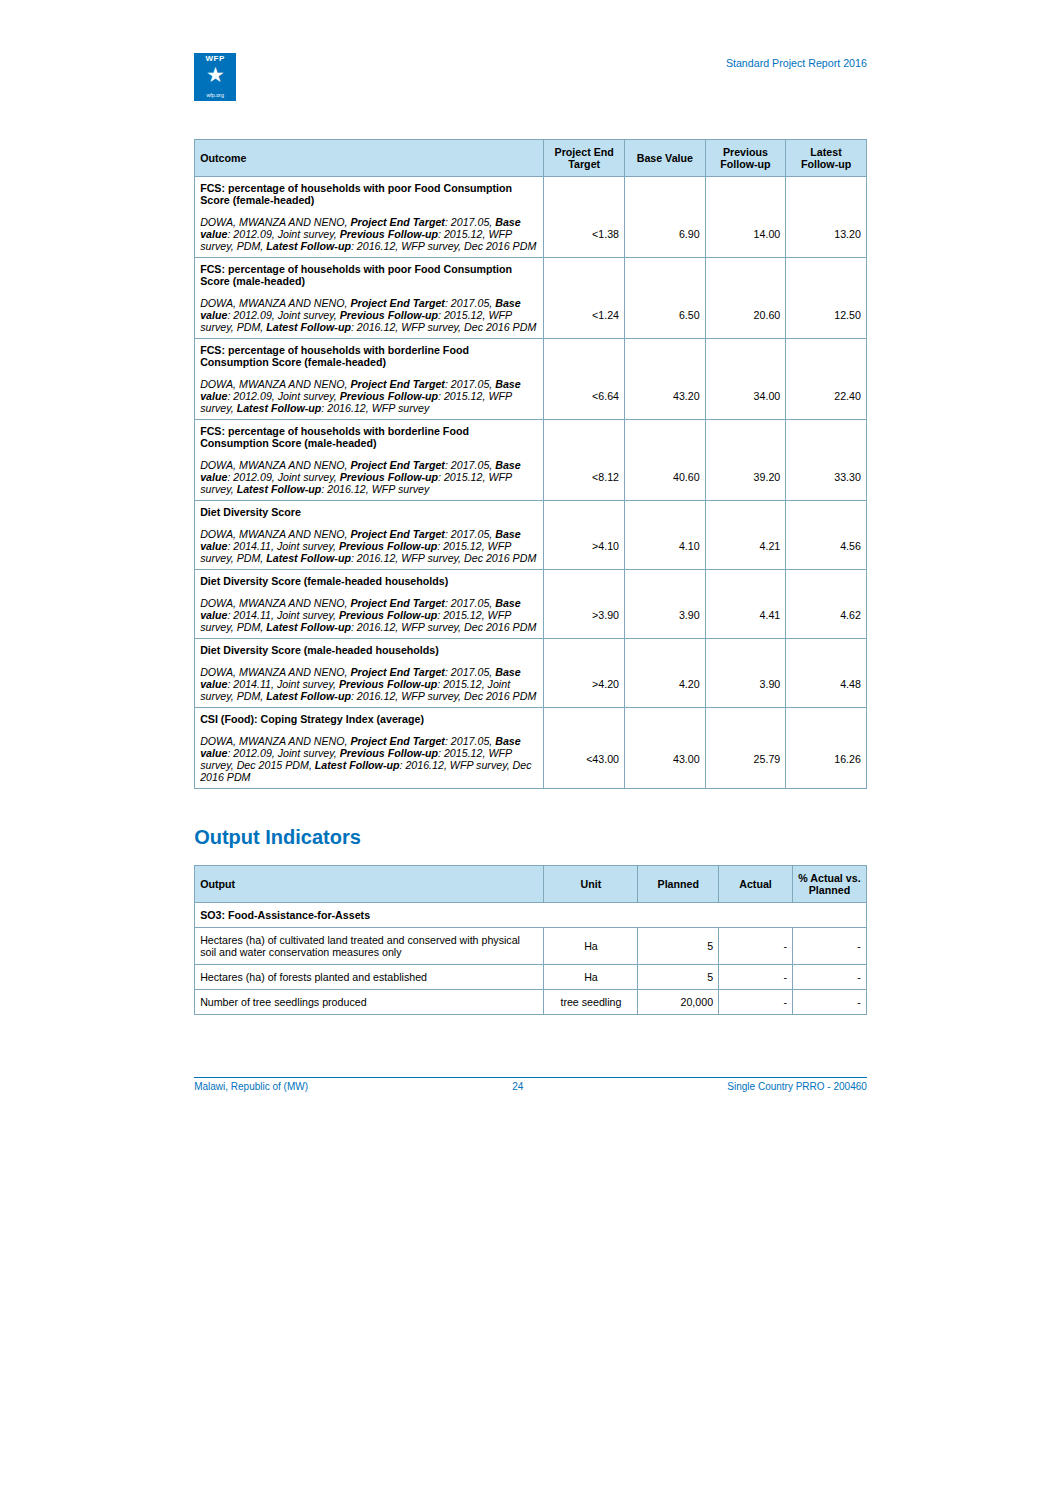WFP
★
wfp.org
Standard Project Report 2016
| Outcome | Project End Target | Base Value | Previous Follow-up | Latest Follow-up |
| --- | --- | --- | --- | --- |
| FCS: percentage of households with poor Food Consumption Score (female-headed) | | | | |
| DOWA, MWANZA AND NENO, Project End Target : 2017.05, Base value : 2012.09, Joint survey, Previous Follow-up : 2015.12, WFP survey, PDM, Latest Follow-up : 2016.12, WFP survey, Dec 2016 PDM | <1.38 | 6.90 | 14.00 | 13.20 |
| FCS: percentage of households with poor Food Consumption Score (male-headed) | | | | |
| DOWA, MWANZA AND NENO, Project End Target : 2017.05, Base value : 2012.09, Joint survey, Previous Follow-up : 2015.12, WFP survey, PDM, Latest Follow-up : 2016.12, WFP survey, Dec 2016 PDM | <1.24 | 6.50 | 20.60 | 12.50 |
| FCS: percentage of households with borderline Food Consumption Score (female-headed) | | | | |
| DOWA, MWANZA AND NENO, Project End Target : 2017.05, Base value : 2012.09, Joint survey, Previous Follow-up : 2015.12, WFP survey, Latest Follow-up : 2016.12, WFP survey | <6.64 | 43.20 | 34.00 | 22.40 |
| FCS: percentage of households with borderline Food Consumption Score (male-headed) | | | | |
| DOWA, MWANZA AND NENO, Project End Target : 2017.05, Base value : 2012.09, Joint survey, Previous Follow-up : 2015.12, WFP survey, Latest Follow-up : 2016.12, WFP survey | <8.12 | 40.60 | 39.20 | 33.30 |
| Diet Diversity Score | | | | |
| DOWA, MWANZA AND NENO, Project End Target : 2017.05, Base value : 2014.11, Joint survey, Previous Follow-up : 2015.12, WFP survey, PDM, Latest Follow-up : 2016.12, WFP survey, Dec 2016 PDM | >4.10 | 4.10 | 4.21 | 4.56 |
| Diet Diversity Score (female-headed households) | | | | |
| DOWA, MWANZA AND NENO, Project End Target : 2017.05, Base value : 2014.11, Joint survey, Previous Follow-up : 2015.12, WFP survey, PDM, Latest Follow-up : 2016.12, WFP survey, Dec 2016 PDM | >3.90 | 3.90 | 4.41 | 4.62 |
| Diet Diversity Score (male-headed households) | | | | |
| DOWA, MWANZA AND NENO, Project End Target : 2017.05, Base value : 2014.11, Joint survey, Previous Follow-up : 2015.12, Joint survey, PDM, Latest Follow-up : 2016.12, WFP survey, Dec 2016 PDM | >4.20 | 4.20 | 3.90 | 4.48 |
| CSI (Food): Coping Strategy Index (average) | | | | |
| DOWA, MWANZA AND NENO, Project End Target : 2017.05, Base value : 2012.09, Joint survey, Previous Follow-up : 2015.12, WFP survey, Dec 2015 PDM, Latest Follow-up : 2016.12, WFP survey, Dec 2016 PDM | <43.00 | 43.00 | 25.79 | 16.26 |
Output Indicators
| Output | Unit | Planned | Actual | % Actual vs. Planned |
| --- | --- | --- | --- | --- |
| SO3: Food-Assistance-for-Assets |
| Hectares (ha) of cultivated land treated and conserved with physical soil and water conservation measures only | Ha | 5 | - | - |
| Hectares (ha) of forests planted and established | Ha | 5 | - | - |
| Number of tree seedlings produced | tree seedling | 20,000 | - | - |
Malawi, Republic of (MW)
24
Single Country PRRO - 200460